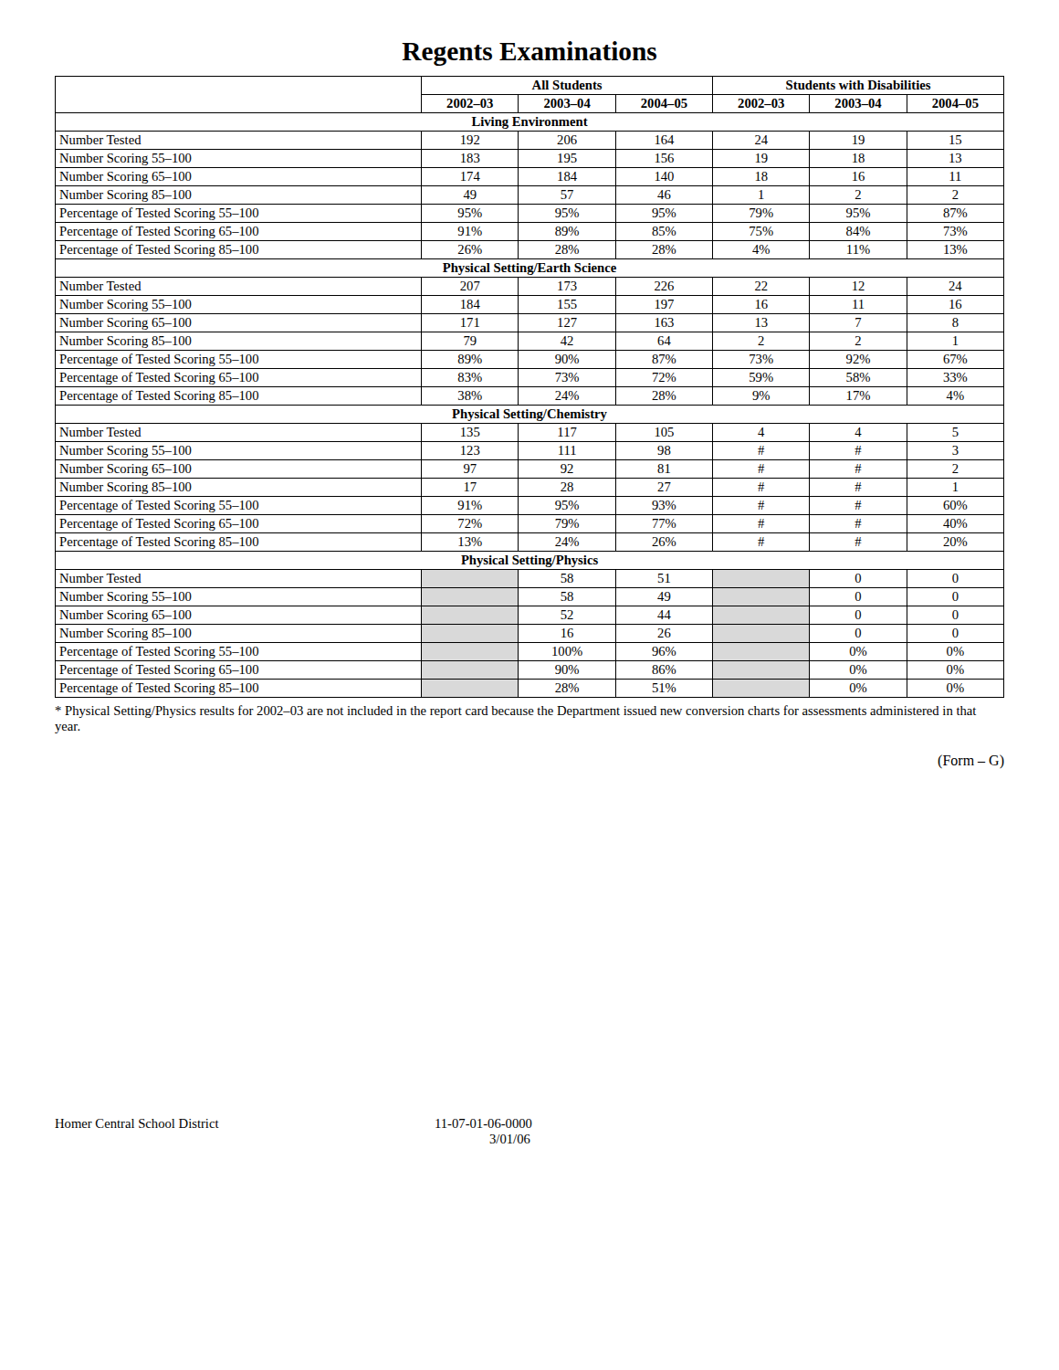Regents Examinations
| | All Students | Students with Disabilities |
| --- | --- | --- |
| 2002–03 | 2003–04 | 2004–05 | 2002–03 | 2003–04 | 2004–05 |
| Living Environment |
| Number Tested | 192 | 206 | 164 | 24 | 19 | 15 |
| Number Scoring 55–100 | 183 | 195 | 156 | 19 | 18 | 13 |
| Number Scoring 65–100 | 174 | 184 | 140 | 18 | 16 | 11 |
| Number Scoring 85–100 | 49 | 57 | 46 | 1 | 2 | 2 |
| Percentage of Tested Scoring 55–100 | 95% | 95% | 95% | 79% | 95% | 87% |
| Percentage of Tested Scoring 65–100 | 91% | 89% | 85% | 75% | 84% | 73% |
| Percentage of Tested Scoring 85–100 | 26% | 28% | 28% | 4% | 11% | 13% |
| Physical Setting/Earth Science |
| Number Tested | 207 | 173 | 226 | 22 | 12 | 24 |
| Number Scoring 55–100 | 184 | 155 | 197 | 16 | 11 | 16 |
| Number Scoring 65–100 | 171 | 127 | 163 | 13 | 7 | 8 |
| Number Scoring 85–100 | 79 | 42 | 64 | 2 | 2 | 1 |
| Percentage of Tested Scoring 55–100 | 89% | 90% | 87% | 73% | 92% | 67% |
| Percentage of Tested Scoring 65–100 | 83% | 73% | 72% | 59% | 58% | 33% |
| Percentage of Tested Scoring 85–100 | 38% | 24% | 28% | 9% | 17% | 4% |
| Physical Setting/Chemistry |
| Number Tested | 135 | 117 | 105 | 4 | 4 | 5 |
| Number Scoring 55–100 | 123 | 111 | 98 | # | # | 3 |
| Number Scoring 65–100 | 97 | 92 | 81 | # | # | 2 |
| Number Scoring 85–100 | 17 | 28 | 27 | # | # | 1 |
| Percentage of Tested Scoring 55–100 | 91% | 95% | 93% | # | # | 60% |
| Percentage of Tested Scoring 65–100 | 72% | 79% | 77% | # | # | 40% |
| Percentage of Tested Scoring 85–100 | 13% | 24% | 26% | # | # | 20% |
| Physical Setting/Physics |
| Number Tested | | 58 | 51 | | 0 | 0 |
| Number Scoring 55–100 | | 58 | 49 | | 0 | 0 |
| Number Scoring 65–100 | | 52 | 44 | | 0 | 0 |
| Number Scoring 85–100 | | 16 | 26 | | 0 | 0 |
| Percentage of Tested Scoring 55–100 | | 100% | 96% | | 0% | 0% |
| Percentage of Tested Scoring 65–100 | | 90% | 86% | | 0% | 0% |
| Percentage of Tested Scoring 85–100 | | 28% | 51% | | 0% | 0% |
* Physical Setting/Physics results for 2002–03 are not included in the report card because the Department issued new conversion charts for assessments administered in that year.
(Form – G)
| Homer Central School District | 11-07-01-06-0000 |
| | 3/01/06 |